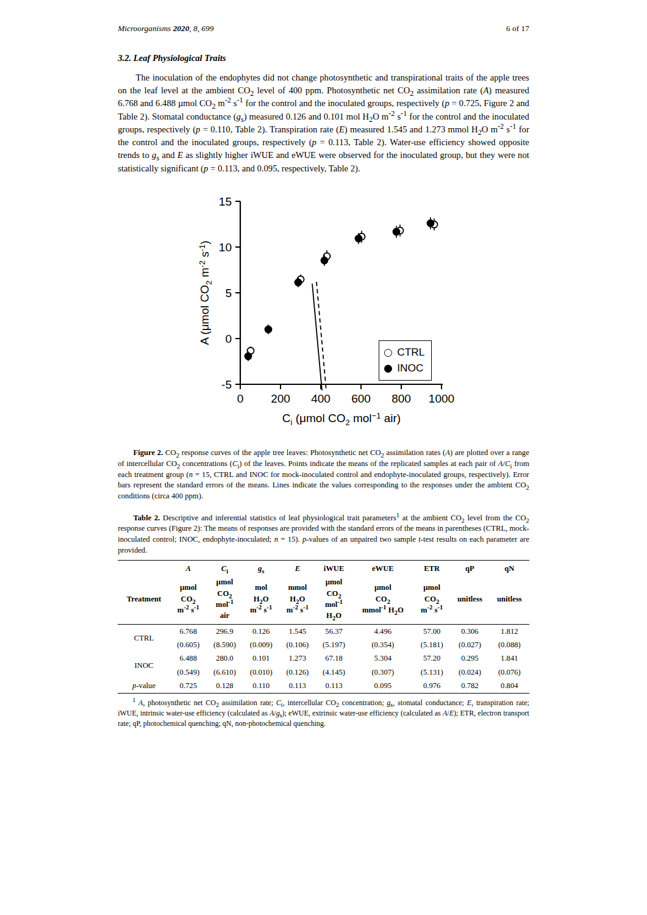Microorganisms 2020, 8, 699
6 of 17
3.2. Leaf Physiological Traits
The inoculation of the endophytes did not change photosynthetic and transpirational traits of the apple trees on the leaf level at the ambient CO2 level of 400 ppm. Photosynthetic net CO2 assimilation rate (A) measured 6.768 and 6.488 µmol CO2 m-2 s-1 for the control and the inoculated groups, respectively (p = 0.725, Figure 2 and Table 2). Stomatal conductance (gs) measured 0.126 and 0.101 mol H2O m-2 s-1 for the control and the inoculated groups, respectively (p = 0.110, Table 2). Transpiration rate (E) measured 1.545 and 1.273 mmol H2O m-2 s-1 for the control and the inoculated groups, respectively (p = 0.113, Table 2). Water-use efficiency showed opposite trends to gs and E as slightly higher iWUE and eWUE were observed for the inoculated group, but they were not statistically significant (p = 0.113, and 0.095, respectively, Table 2).
15 10 5 0 -5 0 200 400 600 800 1000 A (μmol CO2 m-2 s-1) Ci (μmol CO2 mol−1 air)
CTRL
INOC
Figure 2. CO2 response curves of the apple tree leaves: Photosynthetic net CO2 assimilation rates (A) are plotted over a range of intercellular CO2 concentrations (Ci) of the leaves. Points indicate the means of the replicated samples at each pair of A/Ci from each treatment group (n = 15, CTRL and INOC for mock-inoculated control and endophyte-inoculated groups, respectively). Error bars represent the standard errors of the means. Lines indicate the values corresponding to the responses under the ambient CO2 conditions (circa 400 ppm).
Table 2. Descriptive and inferential statistics of leaf physiological trait parameters1 at the ambient CO2 level from the CO2 response curves (Figure 2): The means of responses are provided with the standard errors of the means in parentheses (CTRL, mock-inoculated control; INOC, endophyte-inoculated; n = 15). p-values of an unpaired two sample t-test results on each parameter are provided.
| | A | C i | g s | E | iWUE | eWUE | ETR | qP | qN |
| --- | --- | --- | --- | --- | --- | --- | --- | --- | --- |
| Treatment | µmol CO 2 m -2 s -1 | µmol CO 2 mol -1 air | mol H 2 O m -2 s -1 | mmol H 2 O m -2 s -1 | µmol CO 2 mol -1 H 2 O | µmol CO 2 mmol -1 H 2 O | µmol CO 2 m -2 s -1 | unitless | unitless |
| CTRL | 6.768 | 296.9 | 0.126 | 1.545 | 56.37 | 4.496 | 57.00 | 0.306 | 1.812 |
| (0.605) | (8.590) | (0.009) | (0.106) | (5.197) | (0.354) | (5.181) | (0.027) | (0.088) |
| INOC | 6.488 | 280.0 | 0.101 | 1.273 | 67.18 | 5.304 | 57.20 | 0.295 | 1.841 |
| (0.549) | (6.610) | (0.010) | (0.126) | (4.145) | (0.307) | (5.131) | (0.024) | (0.076) |
| p -value | 0.725 | 0.128 | 0.110 | 0.113 | 0.113 | 0.095 | 0.976 | 0.782 | 0.804 |
1 A, photosynthetic net CO2 assimilation rate; Ci, intercellular CO2 concentration; gs, stomatal conductance; E, transpiration rate; iWUE, intrinsic water-use efficiency (calculated as A/gs); eWUE, extrinsic water-use efficiency (calculated as A/E); ETR, electron transport rate; qP, photochemical quenching; qN, non-photochemical quenching.